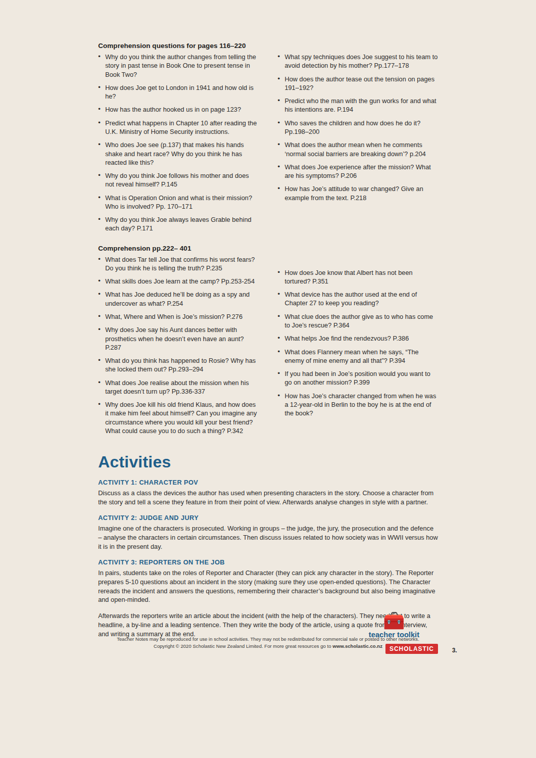Comprehension questions for pages 116–220
Why do you think the author changes from telling the story in past tense in Book One to present tense in Book Two?
How does Joe get to London in 1941 and how old is he?
How has the author hooked us in on page 123?
Predict what happens in Chapter 10 after reading the U.K. Ministry of Home Security instructions.
Who does Joe see (p.137) that makes his hands shake and heart race? Why do you think he has reacted like this?
Why do you think Joe follows his mother and does not reveal himself? P.145
What is Operation Onion and what is their mission? Who is involved? Pp. 170–171
Why do you think Joe always leaves Grable behind each day? P.171
What spy techniques does Joe suggest to his team to avoid detection by his mother? Pp.177–178
How does the author tease out the tension on pages 191–192?
Predict who the man with the gun works for and what his intentions are. P.194
Who saves the children and how does he do it? Pp.198–200
What does the author mean when he comments ‘normal social barriers are breaking down’? p.204
What does Joe experience after the mission? What are his symptoms? P.206
How has Joe’s attitude to war changed? Give an example from the text. P.218
Comprehension pp.222– 401
What does Tar tell Joe that confirms his worst fears? Do you think he is telling the truth? P.235
What skills does Joe learn at the camp? Pp.253-254
What has Joe deduced he’ll be doing as a spy and undercover as what? P.254
What, Where and When is Joe’s mission? P.276
Why does Joe say his Aunt dances better with prosthetics when he doesn’t even have an aunt? P.287
What do you think has happened to Rosie? Why has she locked them out? Pp.293–294
What does Joe realise about the mission when his target doesn’t turn up? Pp.336-337
Why does Joe kill his old friend Klaus, and how does it make him feel about himself? Can you imagine any circumstance where you would kill your best friend? What could cause you to do such a thing? P.342
How does Joe know that Albert has not been tortured? P.351
What device has the author used at the end of Chapter 27 to keep you reading?
What clue does the author give as to who has come to Joe’s rescue? P.364
What helps Joe find the rendezvous? P.386
What does Flannery mean when he says, “The enemy of mine enemy and all that”? P.394
If you had been in Joe’s position would you want to go on another mission? P.399
How has Joe’s character changed from when he was a 12-year-old in Berlin to the boy he is at the end of the book?
Activities
Activity 1: Character POV
Discuss as a class the devices the author has used when presenting characters in the story. Choose a character from the story and tell a scene they feature in from their point of view. Afterwards analyse changes in style with a partner.
Activity 2: Judge and Jury
Imagine one of the characters is prosecuted. Working in groups – the judge, the jury, the prosecution and the defence – analyse the characters in certain circumstances. Then discuss issues related to how society was in WWII versus how it is in the present day.
Activity 3: Reporters on the Job
In pairs, students take on the roles of Reporter and Character (they can pick any character in the story). The Reporter prepares 5-10 questions about an incident in the story (making sure they use open-ended questions). The Character rereads the incident and answers the questions, remembering their character’s background but also being imaginative and open-minded.
Afterwards the reporters write an article about the incident (with the help of the characters). They need first to write a headline, a by-line and a leading sentence. Then they write the body of the article, using a quote from the interview, and writing a summary at the end.
🧰
teacher toolkit
Teacher Notes may be reproduced for use in school activities. They may not be redistributed for commercial sale or posted to other networks.
Copyright © 2020 Scholastic New Zealand Limited. For more great resources go to www.scholastic.co.nz
SCHOLASTIC
3.